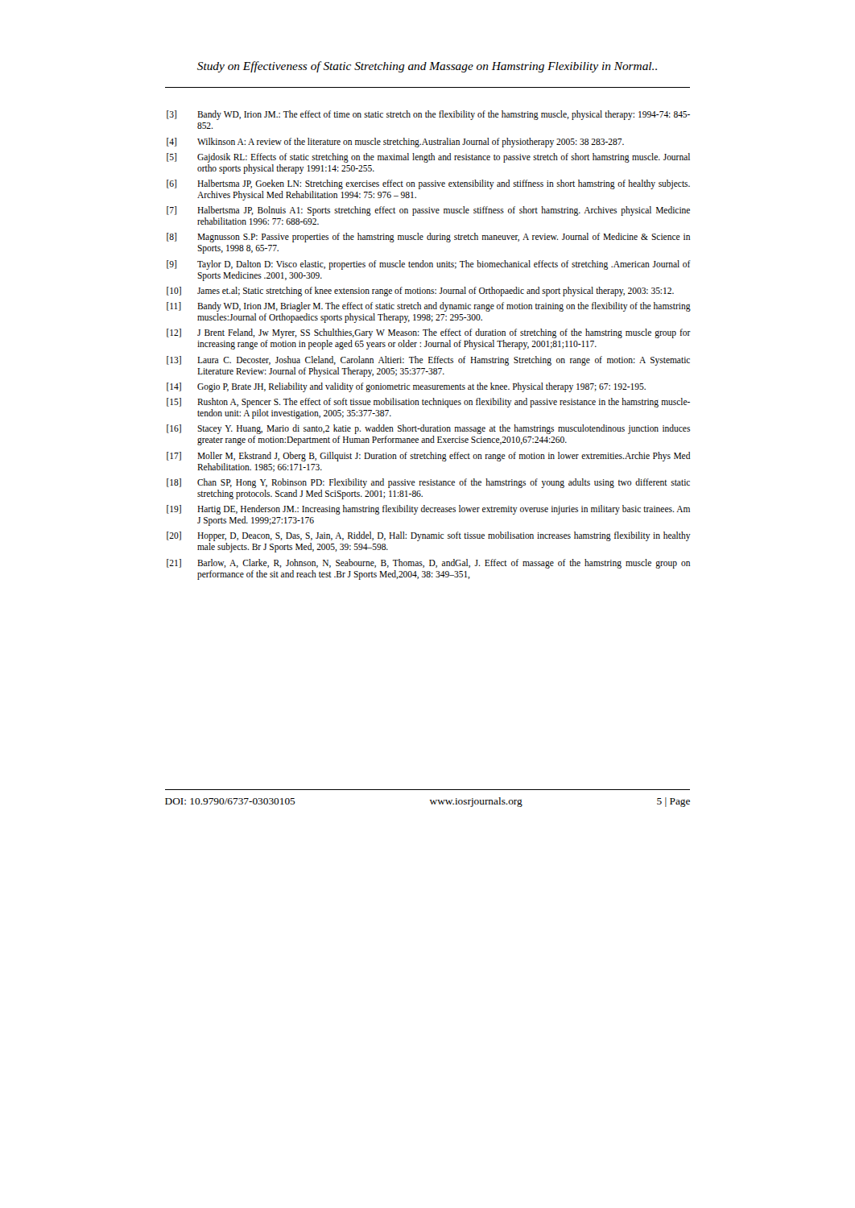Study on Effectiveness of Static Stretching and Massage on Hamstring Flexibility in Normal..
[3] Bandy WD, Irion JM.: The effect of time on static stretch on the flexibility of the hamstring muscle, physical therapy: 1994-74: 845-852.
[4] Wilkinson A: A review of the literature on muscle stretching.Australian Journal of physiotherapy 2005: 38 283-287.
[5] Gajdosik RL: Effects of static stretching on the maximal length and resistance to passive stretch of short hamstring muscle. Journal ortho sports physical therapy 1991:14: 250-255.
[6] Halbertsma JP, Goeken LN: Stretching exercises effect on passive extensibility and stiffness in short hamstring of healthy subjects. Archives Physical Med Rehabilitation 1994: 75: 976 – 981.
[7] Halbertsma JP, Bolnuis A1: Sports stretching effect on passive muscle stiffness of short hamstring. Archives physical Medicine rehabilitation 1996: 77: 688-692.
[8] Magnusson S.P: Passive properties of the hamstring muscle during stretch maneuver, A review. Journal of Medicine & Science in Sports, 1998 8, 65-77.
[9] Taylor D, Dalton D: Visco elastic, properties of muscle tendon units; The biomechanical effects of stretching .American Journal of Sports Medicines .2001, 300-309.
[10] James et.al; Static stretching of knee extension range of motions: Journal of Orthopaedic and sport physical therapy, 2003: 35:12.
[11] Bandy WD, Irion JM, Briagler M. The effect of static stretch and dynamic range of motion training on the flexibility of the hamstring muscles:Journal of Orthopaedics sports physical Therapy, 1998; 27: 295-300.
[12] J Brent Feland, Jw Myrer, SS Schulthies,Gary W Meason: The effect of duration of stretching of the hamstring muscle group for increasing range of motion in people aged 65 years or older : Journal of Physical Therapy, 2001;81;110-117.
[13] Laura C. Decoster, Joshua Cleland, Carolann Altieri: The Effects of Hamstring Stretching on range of motion: A Systematic Literature Review: Journal of Physical Therapy, 2005; 35:377-387.
[14] Gogio P, Brate JH, Reliability and validity of goniometric measurements at the knee. Physical therapy 1987; 67: 192-195.
[15] Rushton A, Spencer S. The effect of soft tissue mobilisation techniques on flexibility and passive resistance in the hamstring muscle-tendon unit: A pilot investigation, 2005; 35:377-387.
[16] Stacey Y. Huang, Mario di santo,2 katie p. wadden Short-duration massage at the hamstrings musculotendinous junction induces greater range of motion:Department of Human Performanee and Exercise Science,2010,67:244:260.
[17] Moller M, Ekstrand J, Oberg B, Gillquist J: Duration of stretching effect on range of motion in lower extremities.Archie Phys Med Rehabilitation. 1985; 66:171-173.
[18] Chan SP, Hong Y, Robinson PD: Flexibility and passive resistance of the hamstrings of young adults using two different static stretching protocols. Scand J Med SciSports. 2001; 11:81-86.
[19] Hartig DE, Henderson JM.: Increasing hamstring flexibility decreases lower extremity overuse injuries in military basic trainees. Am J Sports Med. 1999;27:173-176
[20] Hopper, D, Deacon, S, Das, S, Jain, A, Riddel, D, Hall: Dynamic soft tissue mobilisation increases hamstring flexibility in healthy male subjects. Br J Sports Med, 2005, 39: 594–598.
[21] Barlow, A, Clarke, R, Johnson, N, Seabourne, B, Thomas, D, andGal, J. Effect of massage of the hamstring muscle group on performance of the sit and reach test .Br J Sports Med,2004, 38: 349–351,
DOI: 10.9790/6737-03030105 www.iosrjournals.org 5 | Page